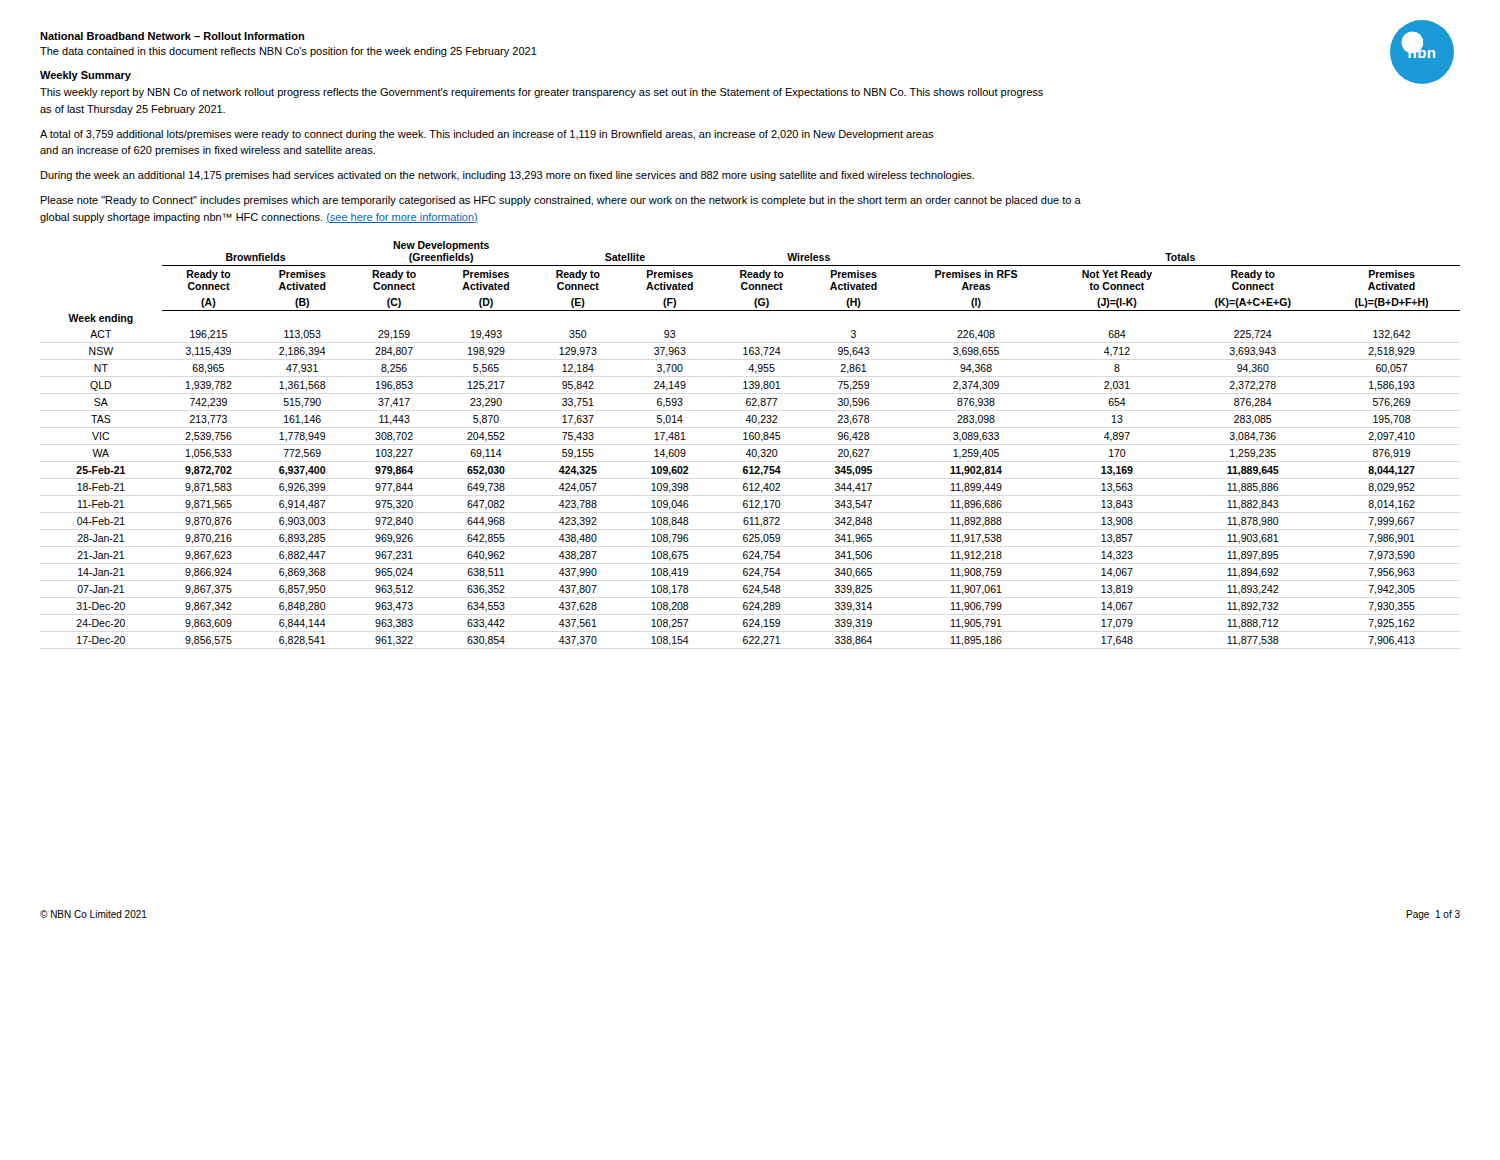National Broadband Network – Rollout Information
The data contained in this document reflects NBN Co's position for the week ending 25 February 2021
Weekly Summary
This weekly report by NBN Co of network rollout progress reflects the Government's requirements for greater transparency as set out in the Statement of Expectations to NBN Co. This shows rollout progress
as of last Thursday 25 February 2021.
A total of 3,759 additional lots/premises were ready to connect during the week. This included an increase of 1,119 in Brownfield areas, an increase of 2,020 in New Development areas
and an increase of 620 premises in fixed wireless and satellite areas.
During the week an additional 14,175 premises had services activated on the network, including 13,293 more on fixed line services and 882 more using satellite and fixed wireless technologies.
Please note "Ready to Connect" includes premises which are temporarily categorised as HFC supply constrained, where our work on the network is complete but in the short term an order cannot be placed due to a
global supply shortage impacting nbn™ HFC connections. (see here for more information)
| | Brownfields | New Developments (Greenfields) | Satellite | Wireless | Totals |
| --- | --- | --- | --- | --- | --- |
| Ready to Connect | Premises Activated | Ready to Connect | Premises Activated | Ready to Connect | Premises Activated | Ready to Connect | Premises Activated | Premises in RFS Areas | Not Yet Ready to Connect | Ready to Connect | Premises Activated |
| (A) | (B) | (C) | (D) | (E) | (F) | (G) | (H) | (I) | (J)=(I-K) | (K)=(A+C+E+G) | (L)=(B+D+F+H) |
| Week ending | |
| ACT | 196,215 | 113,053 | 29,159 | 19,493 | 350 | 93 | | 3 | 226,408 | 684 | 225,724 | 132,642 |
| NSW | 3,115,439 | 2,186,394 | 284,807 | 198,929 | 129,973 | 37,963 | 163,724 | 95,643 | 3,698,655 | 4,712 | 3,693,943 | 2,518,929 |
| NT | 68,965 | 47,931 | 8,256 | 5,565 | 12,184 | 3,700 | 4,955 | 2,861 | 94,368 | 8 | 94,360 | 60,057 |
| QLD | 1,939,782 | 1,361,568 | 196,853 | 125,217 | 95,842 | 24,149 | 139,801 | 75,259 | 2,374,309 | 2,031 | 2,372,278 | 1,586,193 |
| SA | 742,239 | 515,790 | 37,417 | 23,290 | 33,751 | 6,593 | 62,877 | 30,596 | 876,938 | 654 | 876,284 | 576,269 |
| TAS | 213,773 | 161,146 | 11,443 | 5,870 | 17,637 | 5,014 | 40,232 | 23,678 | 283,098 | 13 | 283,085 | 195,708 |
| VIC | 2,539,756 | 1,778,949 | 308,702 | 204,552 | 75,433 | 17,481 | 160,845 | 96,428 | 3,089,633 | 4,897 | 3,084,736 | 2,097,410 |
| WA | 1,056,533 | 772,569 | 103,227 | 69,114 | 59,155 | 14,609 | 40,320 | 20,627 | 1,259,405 | 170 | 1,259,235 | 876,919 |
| 25-Feb-21 | 9,872,702 | 6,937,400 | 979,864 | 652,030 | 424,325 | 109,602 | 612,754 | 345,095 | 11,902,814 | 13,169 | 11,889,645 | 8,044,127 |
| 18-Feb-21 | 9,871,583 | 6,926,399 | 977,844 | 649,738 | 424,057 | 109,398 | 612,402 | 344,417 | 11,899,449 | 13,563 | 11,885,886 | 8,029,952 |
| 11-Feb-21 | 9,871,565 | 6,914,487 | 975,320 | 647,082 | 423,788 | 109,046 | 612,170 | 343,547 | 11,896,686 | 13,843 | 11,882,843 | 8,014,162 |
| 04-Feb-21 | 9,870,876 | 6,903,003 | 972,840 | 644,968 | 423,392 | 108,848 | 611,872 | 342,848 | 11,892,888 | 13,908 | 11,878,980 | 7,999,667 |
| 28-Jan-21 | 9,870,216 | 6,893,285 | 969,926 | 642,855 | 438,480 | 108,796 | 625,059 | 341,965 | 11,917,538 | 13,857 | 11,903,681 | 7,986,901 |
| 21-Jan-21 | 9,867,623 | 6,882,447 | 967,231 | 640,962 | 438,287 | 108,675 | 624,754 | 341,506 | 11,912,218 | 14,323 | 11,897,895 | 7,973,590 |
| 14-Jan-21 | 9,866,924 | 6,869,368 | 965,024 | 638,511 | 437,990 | 108,419 | 624,754 | 340,665 | 11,908,759 | 14,067 | 11,894,692 | 7,956,963 |
| 07-Jan-21 | 9,867,375 | 6,857,950 | 963,512 | 636,352 | 437,807 | 108,178 | 624,548 | 339,825 | 11,907,061 | 13,819 | 11,893,242 | 7,942,305 |
| 31-Dec-20 | 9,867,342 | 6,848,280 | 963,473 | 634,553 | 437,628 | 108,208 | 624,289 | 339,314 | 11,906,799 | 14,067 | 11,892,732 | 7,930,355 |
| 24-Dec-20 | 9,863,609 | 6,844,144 | 963,383 | 633,442 | 437,561 | 108,257 | 624,159 | 339,319 | 11,905,791 | 17,079 | 11,888,712 | 7,925,162 |
| 17-Dec-20 | 9,856,575 | 6,828,541 | 961,322 | 630,854 | 437,370 | 108,154 | 622,271 | 338,864 | 11,895,186 | 17,648 | 11,877,538 | 7,906,413 |
© NBN Co Limited 2021
Page 1 of 3